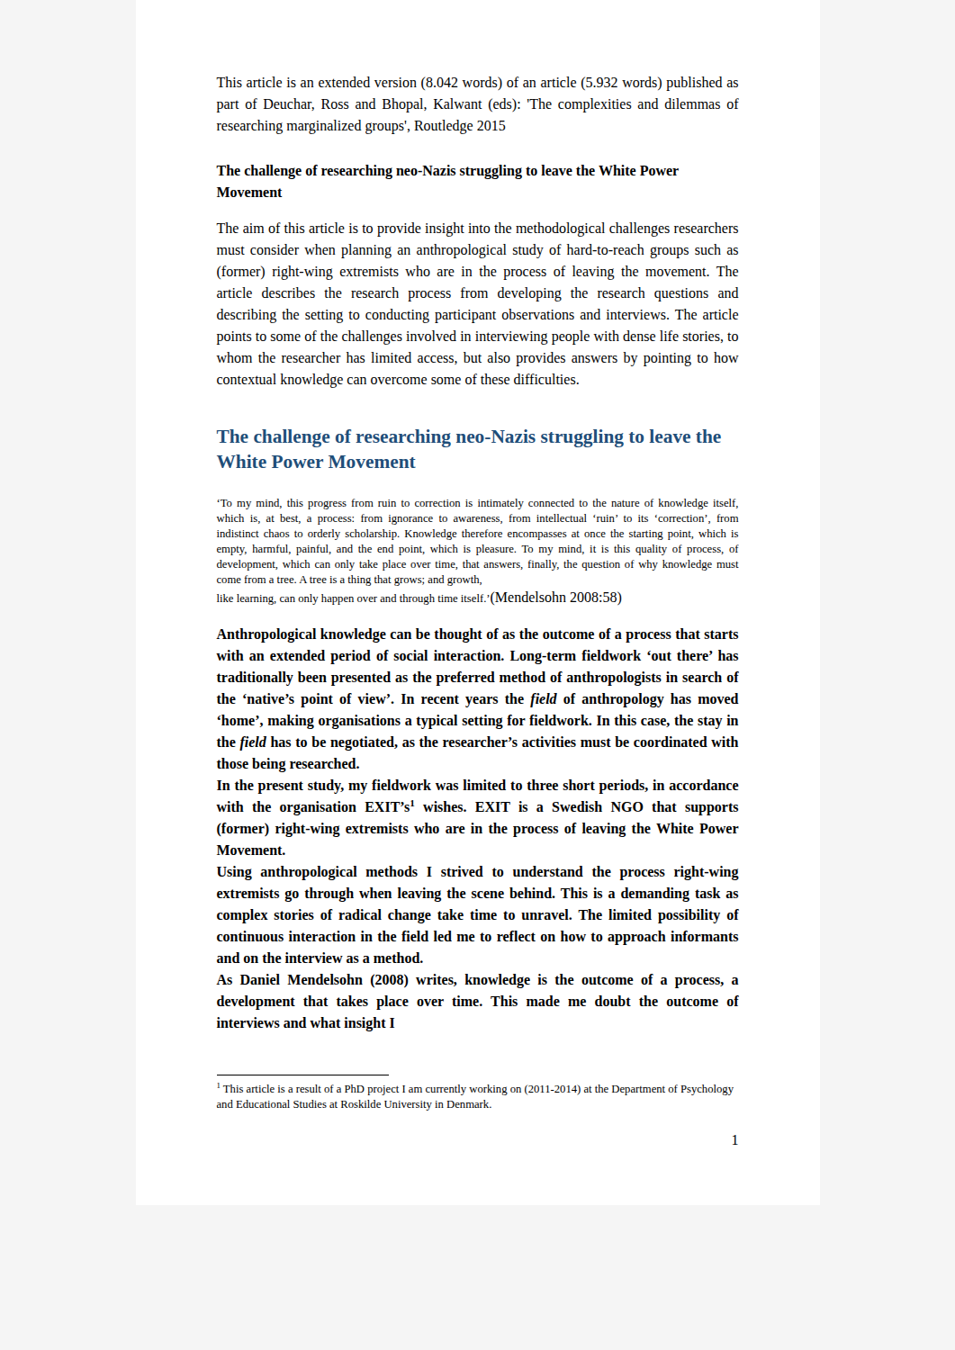This article is an extended version (8.042 words) of an article (5.932 words) published as part of Deuchar, Ross and Bhopal, Kalwant (eds): 'The complexities and dilemmas of researching marginalized groups', Routledge 2015
The challenge of researching neo-Nazis struggling to leave the White Power Movement
The aim of this article is to provide insight into the methodological challenges researchers must consider when planning an anthropological study of hard-to-reach groups such as (former) right-wing extremists who are in the process of leaving the movement. The article describes the research process from developing the research questions and describing the setting to conducting participant observations and interviews. The article points to some of the challenges involved in interviewing people with dense life stories, to whom the researcher has limited access, but also provides answers by pointing to how contextual knowledge can overcome some of these difficulties.
The challenge of researching neo-Nazis struggling to leave the White Power Movement
‘To my mind, this progress from ruin to correction is intimately connected to the nature of knowledge itself, which is, at best, a process: from ignorance to awareness, from intellectual ‘ruin’ to its ‘correction’, from indistinct chaos to orderly scholarship. Knowledge therefore encompasses at once the starting point, which is empty, harmful, painful, and the end point, which is pleasure. To my mind, it is this quality of process, of development, which can only take place over time, that answers, finally, the question of why knowledge must come from a tree. A tree is a thing that grows; and growth,
like learning, can only happen over and through time itself.’(Mendelsohn 2008:58)
Anthropological knowledge can be thought of as the outcome of a process that starts with an extended period of social interaction. Long-term fieldwork ‘out there’ has traditionally been presented as the preferred method of anthropologists in search of the ‘native’s point of view’. In recent years the field of anthropology has moved ‘home’, making organisations a typical setting for fieldwork. In this case, the stay in the field has to be negotiated, as the researcher’s activities must be coordinated with those being researched.
In the present study, my fieldwork was limited to three short periods, in accordance with the organisation EXIT’s1 wishes. EXIT is a Swedish NGO that supports (former) right-wing extremists who are in the process of leaving the White Power Movement.
Using anthropological methods I strived to understand the process right-wing extremists go through when leaving the scene behind. This is a demanding task as complex stories of radical change take time to unravel. The limited possibility of continuous interaction in the field led me to reflect on how to approach informants and on the interview as a method.
As Daniel Mendelsohn (2008) writes, knowledge is the outcome of a process, a development that takes place over time. This made me doubt the outcome of interviews and what insight I
1 This article is a result of a PhD project I am currently working on (2011-2014) at the Department of Psychology and Educational Studies at Roskilde University in Denmark.
1